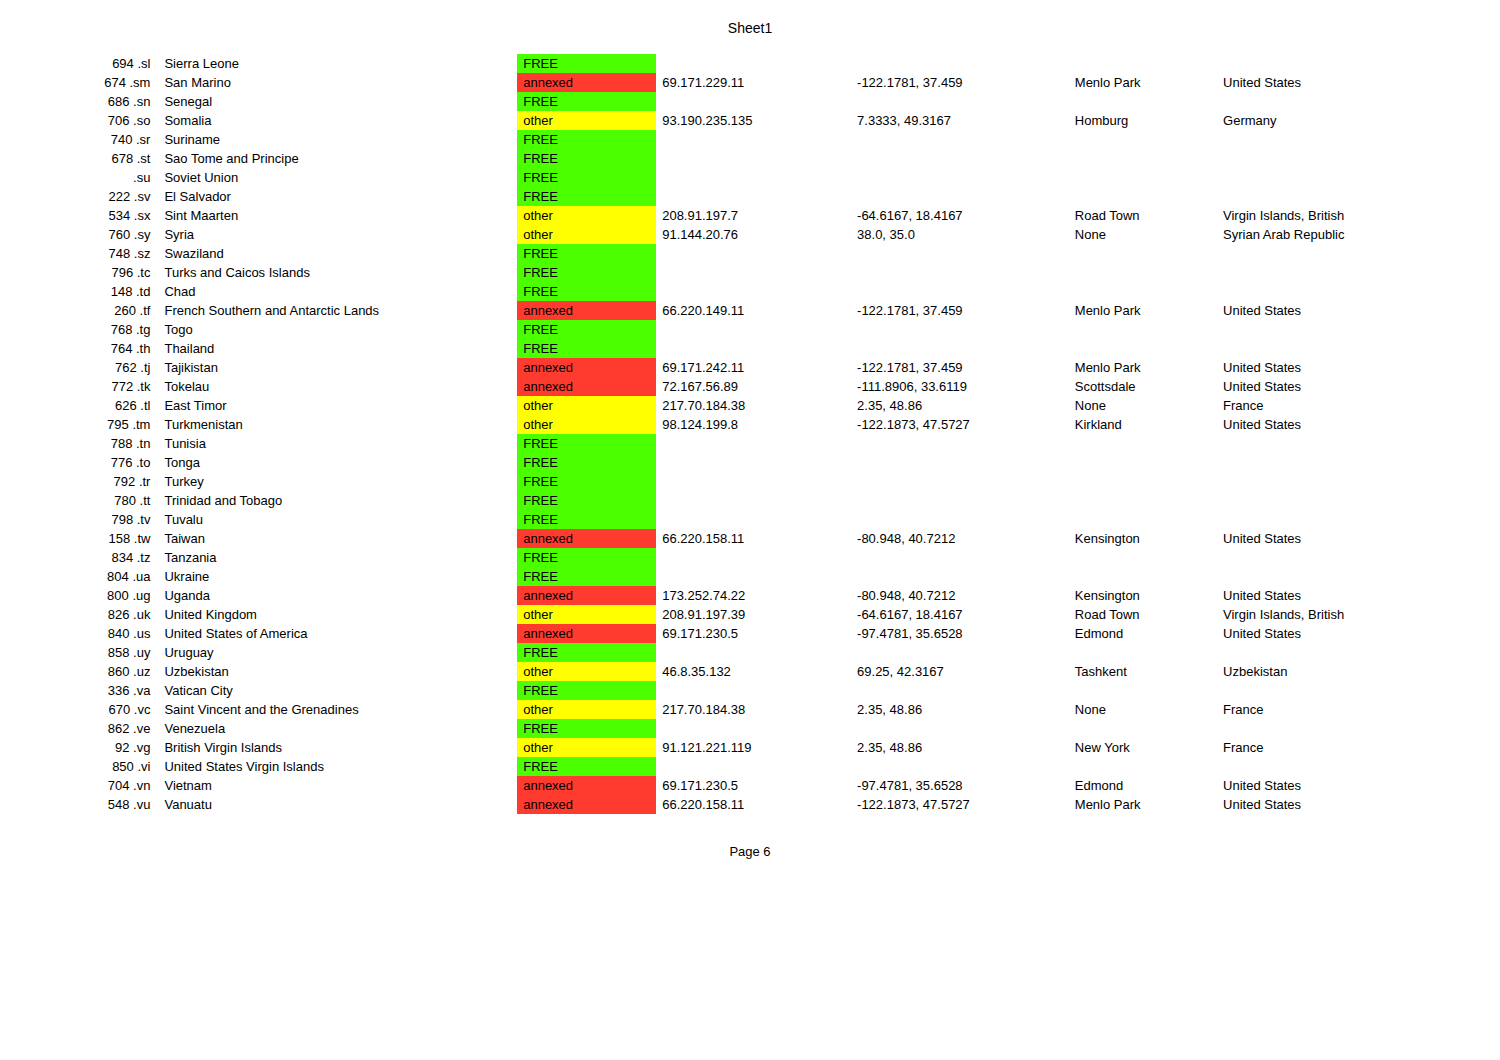Sheet1
| 694 .sl | Sierra Leone | FREE | | | | |
| 674 .sm | San Marino | annexed | 69.171.229.11 | -122.1781, 37.459 | Menlo Park | United States |
| 686 .sn | Senegal | FREE | | | | |
| 706 .so | Somalia | other | 93.190.235.135 | 7.3333, 49.3167 | Homburg | Germany |
| 740 .sr | Suriname | FREE | | | | |
| 678 .st | Sao Tome and Principe | FREE | | | | |
| .su | Soviet Union | FREE | | | | |
| 222 .sv | El Salvador | FREE | | | | |
| 534 .sx | Sint Maarten | other | 208.91.197.7 | -64.6167, 18.4167 | Road Town | Virgin Islands, British |
| 760 .sy | Syria | other | 91.144.20.76 | 38.0, 35.0 | None | Syrian Arab Republic |
| 748 .sz | Swaziland | FREE | | | | |
| 796 .tc | Turks and Caicos Islands | FREE | | | | |
| 148 .td | Chad | FREE | | | | |
| 260 .tf | French Southern and Antarctic Lands | annexed | 66.220.149.11 | -122.1781, 37.459 | Menlo Park | United States |
| 768 .tg | Togo | FREE | | | | |
| 764 .th | Thailand | FREE | | | | |
| 762 .tj | Tajikistan | annexed | 69.171.242.11 | -122.1781, 37.459 | Menlo Park | United States |
| 772 .tk | Tokelau | annexed | 72.167.56.89 | -111.8906, 33.6119 | Scottsdale | United States |
| 626 .tl | East Timor | other | 217.70.184.38 | 2.35, 48.86 | None | France |
| 795 .tm | Turkmenistan | other | 98.124.199.8 | -122.1873, 47.5727 | Kirkland | United States |
| 788 .tn | Tunisia | FREE | | | | |
| 776 .to | Tonga | FREE | | | | |
| 792 .tr | Turkey | FREE | | | | |
| 780 .tt | Trinidad and Tobago | FREE | | | | |
| 798 .tv | Tuvalu | FREE | | | | |
| 158 .tw | Taiwan | annexed | 66.220.158.11 | -80.948, 40.7212 | Kensington | United States |
| 834 .tz | Tanzania | FREE | | | | |
| 804 .ua | Ukraine | FREE | | | | |
| 800 .ug | Uganda | annexed | 173.252.74.22 | -80.948, 40.7212 | Kensington | United States |
| 826 .uk | United Kingdom | other | 208.91.197.39 | -64.6167, 18.4167 | Road Town | Virgin Islands, British |
| 840 .us | United States of America | annexed | 69.171.230.5 | -97.4781, 35.6528 | Edmond | United States |
| 858 .uy | Uruguay | FREE | | | | |
| 860 .uz | Uzbekistan | other | 46.8.35.132 | 69.25, 42.3167 | Tashkent | Uzbekistan |
| 336 .va | Vatican City | FREE | | | | |
| 670 .vc | Saint Vincent and the Grenadines | other | 217.70.184.38 | 2.35, 48.86 | None | France |
| 862 .ve | Venezuela | FREE | | | | |
| 92 .vg | British Virgin Islands | other | 91.121.221.119 | 2.35, 48.86 | New York | France |
| 850 .vi | United States Virgin Islands | FREE | | | | |
| 704 .vn | Vietnam | annexed | 69.171.230.5 | -97.4781, 35.6528 | Edmond | United States |
| 548 .vu | Vanuatu | annexed | 66.220.158.11 | -122.1873, 47.5727 | Menlo Park | United States |
Page 6